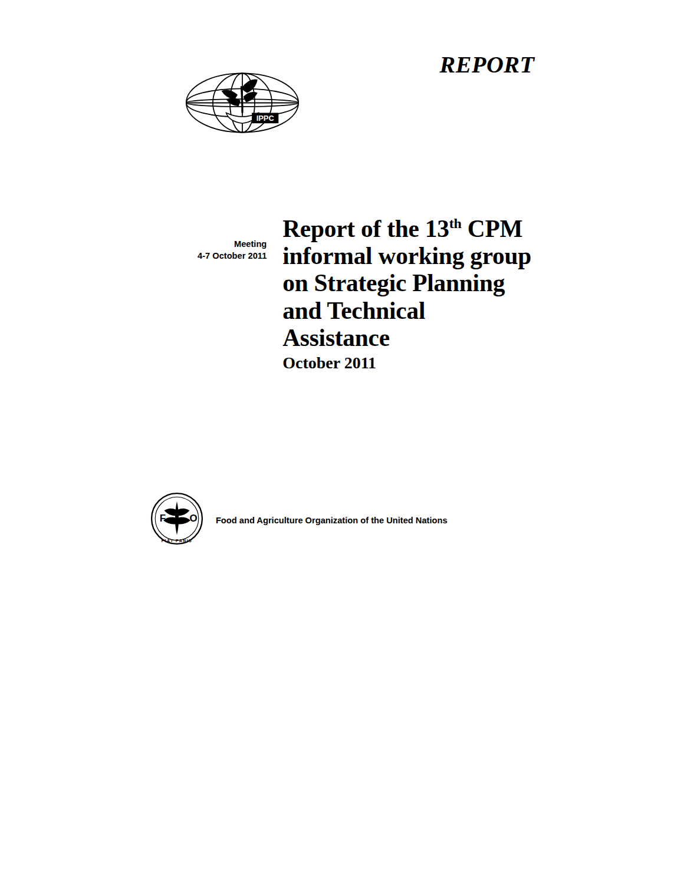REPORT
IPPC
Meeting
4-7 October 2011
Report of the 13th CPM informal working group on Strategic Planning and Technical Assistance
October 2011
F O FIAT PANIS
Food and Agriculture Organization of the United Nations